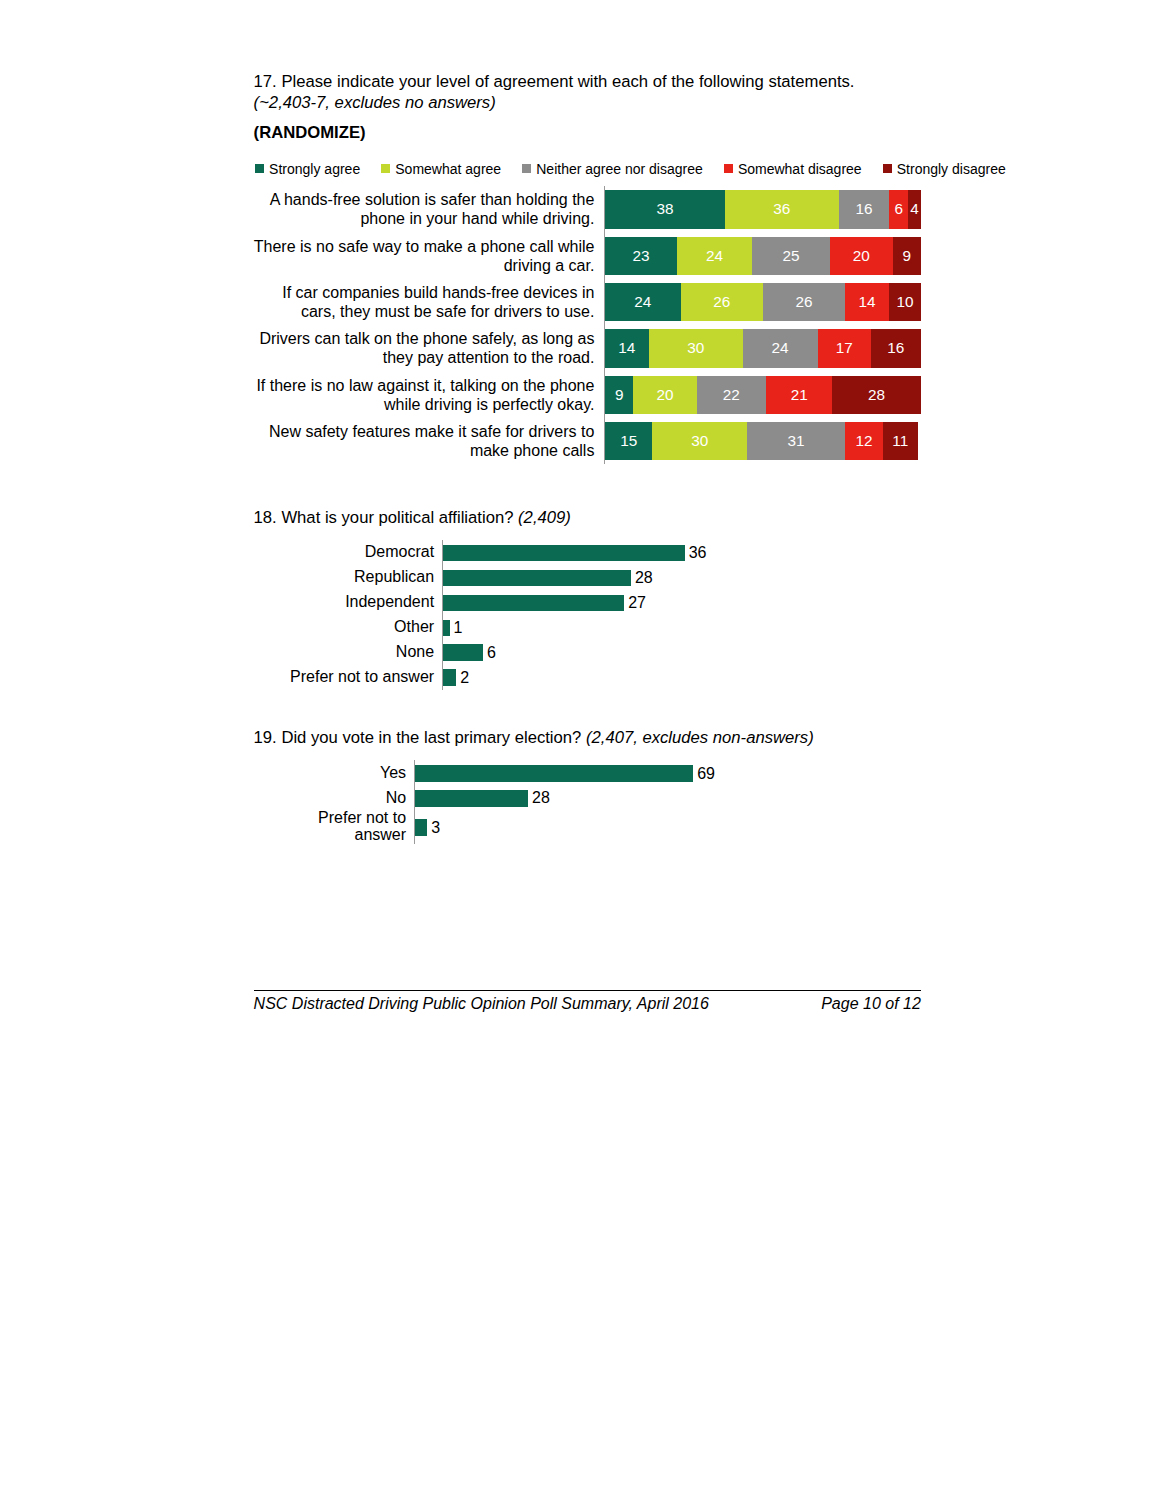17. Please indicate your level of agreement with each of the following statements. (~2,403-7, excludes no answers)
(RANDOMIZE)
Strongly agree Somewhat agree Neither agree nor disagree Somewhat disagree Strongly disagree
| A hands-free solution is safer than holding the phone in your hand while driving. | 38 36 16 6 4 |
| There is no safe way to make a phone call while driving a car. | 23 24 25 20 9 |
| If car companies build hands-free devices in cars, they must be safe for drivers to use. | 24 26 26 14 10 |
| Drivers can talk on the phone safely, as long as they pay attention to the road. | 14 30 24 17 16 |
| If there is no law against it, talking on the phone while driving is perfectly okay. | 9 20 22 21 28 |
| New safety features make it safe for drivers to make phone calls | 15 30 31 12 11 |
18. What is your political affiliation? (2,409)
| Democrat | 36 |
| Republican | 28 |
| Independent | 27 |
| Other | 1 |
| None | 6 |
| Prefer not to answer | 2 |
19. Did you vote in the last primary election? (2,407, excludes non-answers)
| Yes | 69 |
| No | 28 |
| Prefer not to answer | 3 |
NSC Distracted Driving Public Opinion Poll Summary, April 2016 Page 10 of 12